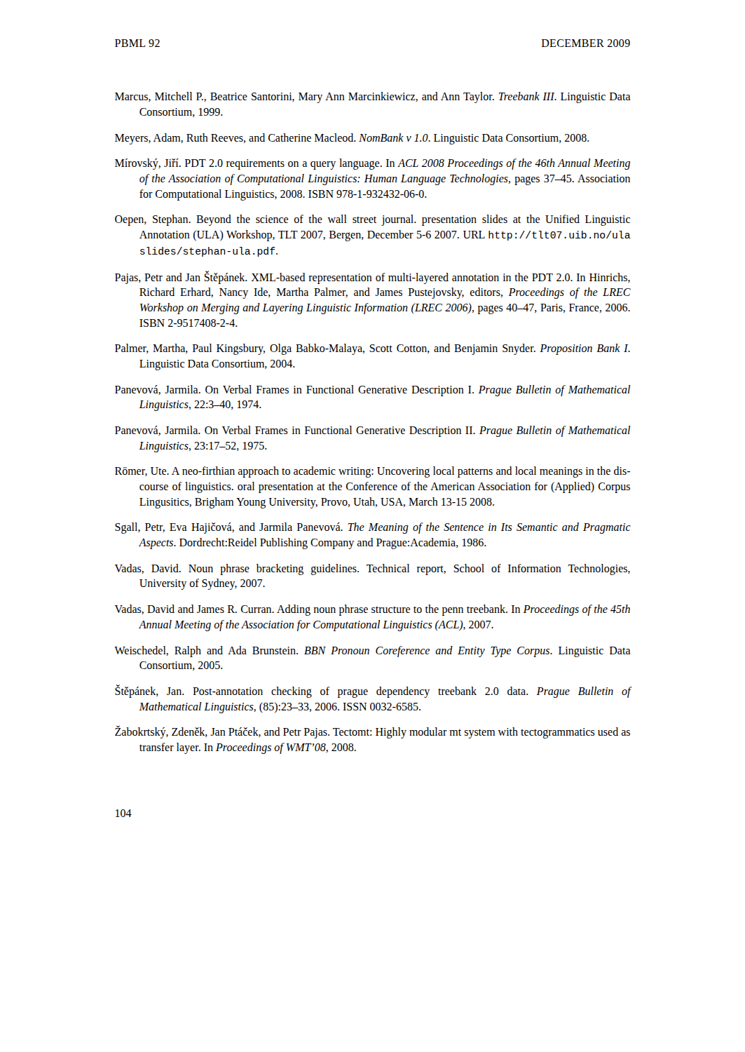PBML 92 DECEMBER 2009
Marcus, Mitchell P., Beatrice Santorini, Mary Ann Marcinkiewicz, and Ann Taylor. Treebank III. Linguistic Data Consortium, 1999.
Meyers, Adam, Ruth Reeves, and Catherine Macleod. NomBank v 1.0. Linguistic Data Consortium, 2008.
Mírovský, Jiří. PDT 2.0 requirements on a query language. In ACL 2008 Proceedings of the 46th Annual Meeting of the Association of Computational Linguistics: Human Language Technologies, pages 37–45. Association for Computational Linguistics, 2008. ISBN 978-1-932432-06-0.
Oepen, Stephan. Beyond the science of the wall street journal. presentation slides at the Unified Linguistic Annotation (ULA) Workshop, TLT 2007, Bergen, December 5-6 2007. URL http://tlt07.uib.no/ulaslides/stephan-ula.pdf.
Pajas, Petr and Jan Štěpánek. XML-based representation of multi-layered annotation in the PDT 2.0. In Hinrichs, Richard Erhard, Nancy Ide, Martha Palmer, and James Pustejovsky, editors, Proceedings of the LREC Workshop on Merging and Layering Linguistic Information (LREC 2006), pages 40–47, Paris, France, 2006. ISBN 2-9517408-2-4.
Palmer, Martha, Paul Kingsbury, Olga Babko-Malaya, Scott Cotton, and Benjamin Snyder. Proposition Bank I. Linguistic Data Consortium, 2004.
Panevová, Jarmila. On Verbal Frames in Functional Generative Description I. Prague Bulletin of Mathematical Linguistics, 22:3–40, 1974.
Panevová, Jarmila. On Verbal Frames in Functional Generative Description II. Prague Bulletin of Mathematical Linguistics, 23:17–52, 1975.
Römer, Ute. A neo-firthian approach to academic writing: Uncovering local patterns and local meanings in the discourse of linguistics. oral presentation at the Conference of the American Association for (Applied) Corpus Lingusitics, Brigham Young University, Provo, Utah, USA, March 13-15 2008.
Sgall, Petr, Eva Hajičová, and Jarmila Panevová. The Meaning of the Sentence in Its Semantic and Pragmatic Aspects. Dordrecht:Reidel Publishing Company and Prague:Academia, 1986.
Vadas, David. Noun phrase bracketing guidelines. Technical report, School of Information Technologies, University of Sydney, 2007.
Vadas, David and James R. Curran. Adding noun phrase structure to the penn treebank. In Proceedings of the 45th Annual Meeting of the Association for Computational Linguistics (ACL), 2007.
Weischedel, Ralph and Ada Brunstein. BBN Pronoun Coreference and Entity Type Corpus. Linguistic Data Consortium, 2005.
Štěpánek, Jan. Post-annotation checking of prague dependency treebank 2.0 data. Prague Bulletin of Mathematical Linguistics, (85):23–33, 2006. ISSN 0032-6585.
Žabokrtský, Zdeněk, Jan Ptáček, and Petr Pajas. Tectomt: Highly modular mt system with tectogrammatics used as transfer layer. In Proceedings of WMT’08, 2008.
104